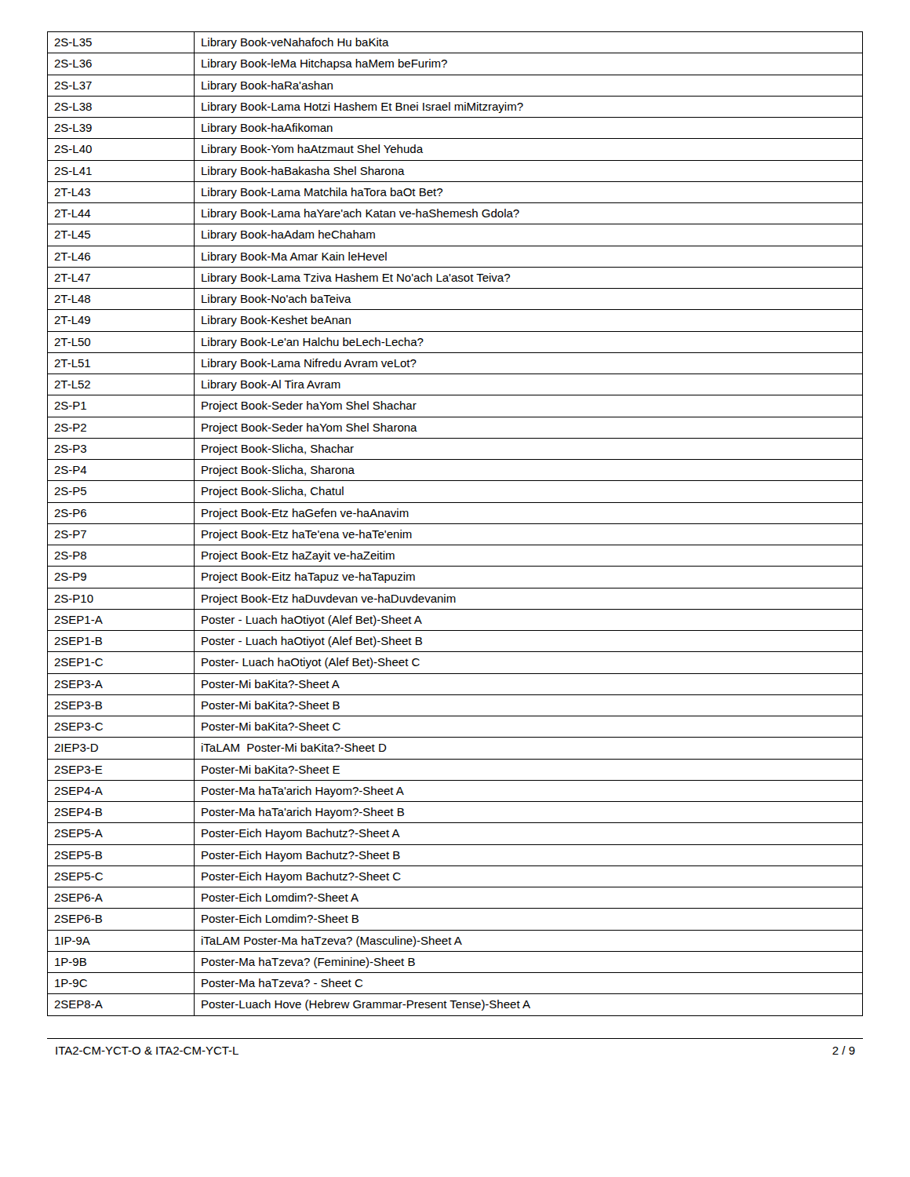| 2S-L35 | Library Book-veNahafoch Hu baKita |
| 2S-L36 | Library Book-leMa Hitchapsa haMem beFurim? |
| 2S-L37 | Library Book-haRa'ashan |
| 2S-L38 | Library Book-Lama Hotzi Hashem Et Bnei Israel miMitzrayim? |
| 2S-L39 | Library Book-haAfikoman |
| 2S-L40 | Library Book-Yom haAtzmaut Shel Yehuda |
| 2S-L41 | Library Book-haBakasha Shel Sharona |
| 2T-L43 | Library Book-Lama Matchila haTora baOt Bet? |
| 2T-L44 | Library Book-Lama haYare'ach Katan ve-haShemesh Gdola? |
| 2T-L45 | Library Book-haAdam heChaham |
| 2T-L46 | Library Book-Ma Amar Kain leHevel |
| 2T-L47 | Library Book-Lama Tziva Hashem Et No'ach La'asot Teiva? |
| 2T-L48 | Library Book-No'ach baTeiva |
| 2T-L49 | Library Book-Keshet beAnan |
| 2T-L50 | Library Book-Le'an Halchu beLech-Lecha? |
| 2T-L51 | Library Book-Lama Nifredu Avram veLot? |
| 2T-L52 | Library Book-Al Tira Avram |
| 2S-P1 | Project Book-Seder haYom Shel Shachar |
| 2S-P2 | Project Book-Seder haYom Shel Sharona |
| 2S-P3 | Project Book-Slicha, Shachar |
| 2S-P4 | Project Book-Slicha, Sharona |
| 2S-P5 | Project Book-Slicha, Chatul |
| 2S-P6 | Project Book-Etz haGefen ve-haAnavim |
| 2S-P7 | Project Book-Etz haTe'ena ve-haTe'enim |
| 2S-P8 | Project Book-Etz haZayit ve-haZeitim |
| 2S-P9 | Project Book-Eitz haTapuz ve-haTapuzim |
| 2S-P10 | Project Book-Etz haDuvdevan ve-haDuvdevanim |
| 2SEP1-A | Poster - Luach haOtiyot (Alef Bet)-Sheet A |
| 2SEP1-B | Poster - Luach haOtiyot (Alef Bet)-Sheet B |
| 2SEP1-C | Poster- Luach haOtiyot (Alef Bet)-Sheet C |
| 2SEP3-A | Poster-Mi baKita?-Sheet A |
| 2SEP3-B | Poster-Mi baKita?-Sheet B |
| 2SEP3-C | Poster-Mi baKita?-Sheet C |
| 2IEP3-D | iTaLAM Poster-Mi baKita?-Sheet D |
| 2SEP3-E | Poster-Mi baKita?-Sheet E |
| 2SEP4-A | Poster-Ma haTa'arich Hayom?-Sheet A |
| 2SEP4-B | Poster-Ma haTa'arich Hayom?-Sheet B |
| 2SEP5-A | Poster-Eich Hayom Bachutz?-Sheet A |
| 2SEP5-B | Poster-Eich Hayom Bachutz?-Sheet B |
| 2SEP5-C | Poster-Eich Hayom Bachutz?-Sheet C |
| 2SEP6-A | Poster-Eich Lomdim?-Sheet A |
| 2SEP6-B | Poster-Eich Lomdim?-Sheet B |
| 1IP-9A | iTaLAM Poster-Ma haTzeva? (Masculine)-Sheet A |
| 1P-9B | Poster-Ma haTzeva? (Feminine)-Sheet B |
| 1P-9C | Poster-Ma haTzeva? - Sheet C |
| 2SEP8-A | Poster-Luach Hove (Hebrew Grammar-Present Tense)-Sheet A |
ITA2-CM-YCT-O & ITA2-CM-YCT-L
2 / 9